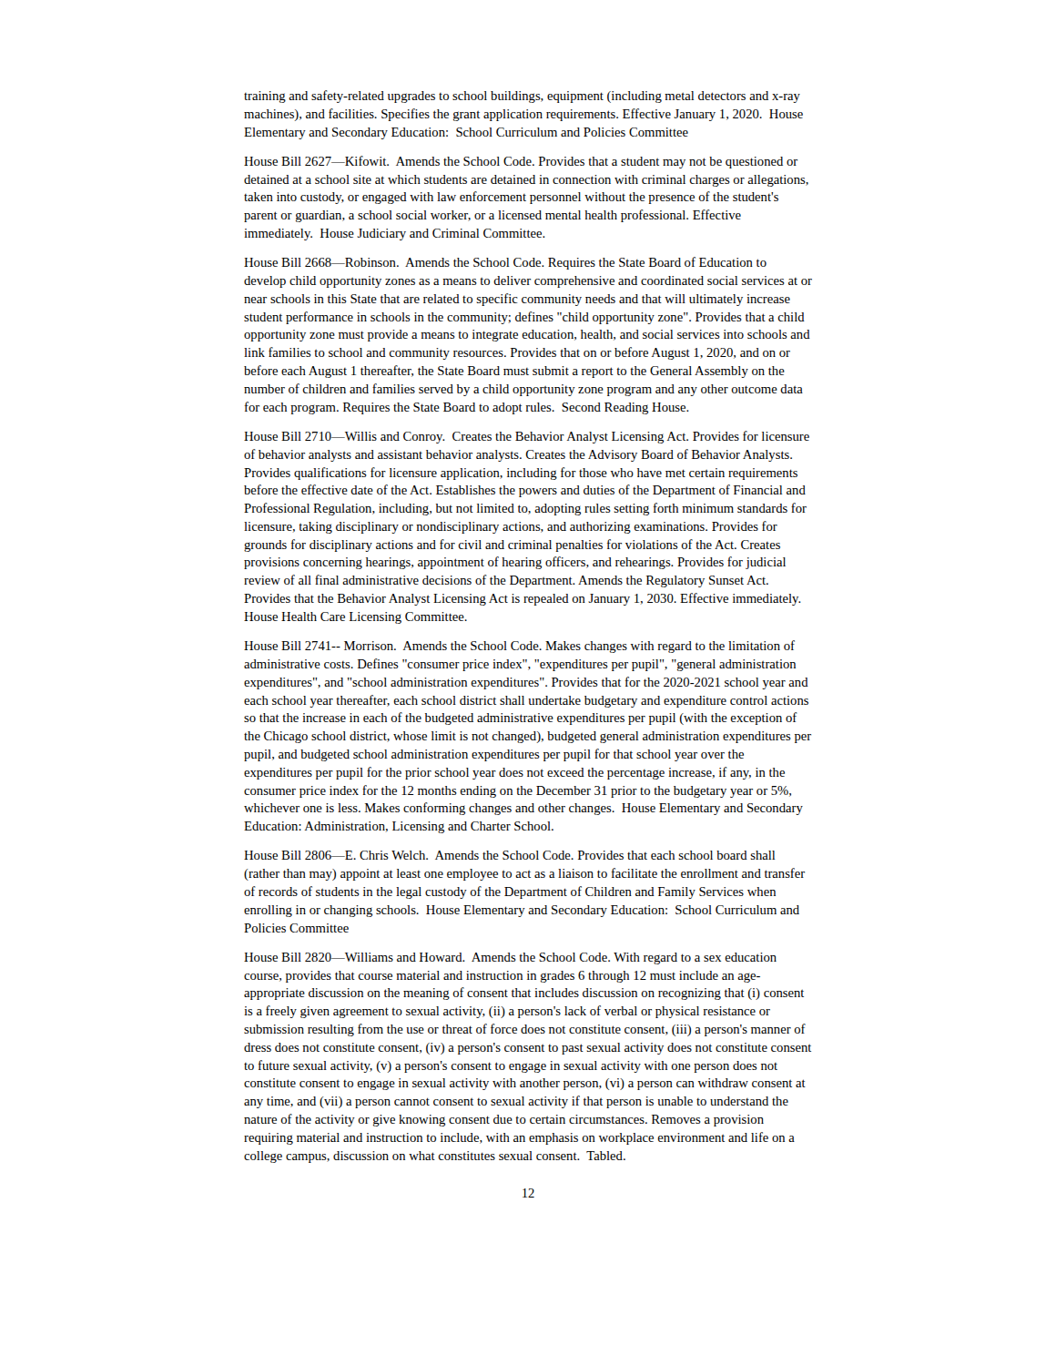training and safety-related upgrades to school buildings, equipment (including metal detectors and x-ray machines), and facilities. Specifies the grant application requirements. Effective January 1, 2020. House Elementary and Secondary Education: School Curriculum and Policies Committee
House Bill 2627—Kifowit. Amends the School Code. Provides that a student may not be questioned or detained at a school site at which students are detained in connection with criminal charges or allegations, taken into custody, or engaged with law enforcement personnel without the presence of the student's parent or guardian, a school social worker, or a licensed mental health professional. Effective immediately. House Judiciary and Criminal Committee.
House Bill 2668—Robinson. Amends the School Code. Requires the State Board of Education to develop child opportunity zones as a means to deliver comprehensive and coordinated social services at or near schools in this State that are related to specific community needs and that will ultimately increase student performance in schools in the community; defines "child opportunity zone". Provides that a child opportunity zone must provide a means to integrate education, health, and social services into schools and link families to school and community resources. Provides that on or before August 1, 2020, and on or before each August 1 thereafter, the State Board must submit a report to the General Assembly on the number of children and families served by a child opportunity zone program and any other outcome data for each program. Requires the State Board to adopt rules. Second Reading House.
House Bill 2710—Willis and Conroy. Creates the Behavior Analyst Licensing Act. Provides for licensure of behavior analysts and assistant behavior analysts. Creates the Advisory Board of Behavior Analysts. Provides qualifications for licensure application, including for those who have met certain requirements before the effective date of the Act. Establishes the powers and duties of the Department of Financial and Professional Regulation, including, but not limited to, adopting rules setting forth minimum standards for licensure, taking disciplinary or nondisciplinary actions, and authorizing examinations. Provides for grounds for disciplinary actions and for civil and criminal penalties for violations of the Act. Creates provisions concerning hearings, appointment of hearing officers, and rehearings. Provides for judicial review of all final administrative decisions of the Department. Amends the Regulatory Sunset Act. Provides that the Behavior Analyst Licensing Act is repealed on January 1, 2030. Effective immediately. House Health Care Licensing Committee.
House Bill 2741-- Morrison. Amends the School Code. Makes changes with regard to the limitation of administrative costs. Defines "consumer price index", "expenditures per pupil", "general administration expenditures", and "school administration expenditures". Provides that for the 2020-2021 school year and each school year thereafter, each school district shall undertake budgetary and expenditure control actions so that the increase in each of the budgeted administrative expenditures per pupil (with the exception of the Chicago school district, whose limit is not changed), budgeted general administration expenditures per pupil, and budgeted school administration expenditures per pupil for that school year over the expenditures per pupil for the prior school year does not exceed the percentage increase, if any, in the consumer price index for the 12 months ending on the December 31 prior to the budgetary year or 5%, whichever one is less. Makes conforming changes and other changes. House Elementary and Secondary Education: Administration, Licensing and Charter School.
House Bill 2806—E. Chris Welch. Amends the School Code. Provides that each school board shall (rather than may) appoint at least one employee to act as a liaison to facilitate the enrollment and transfer of records of students in the legal custody of the Department of Children and Family Services when enrolling in or changing schools. House Elementary and Secondary Education: School Curriculum and Policies Committee
House Bill 2820—Williams and Howard. Amends the School Code. With regard to a sex education course, provides that course material and instruction in grades 6 through 12 must include an age-appropriate discussion on the meaning of consent that includes discussion on recognizing that (i) consent is a freely given agreement to sexual activity, (ii) a person's lack of verbal or physical resistance or submission resulting from the use or threat of force does not constitute consent, (iii) a person's manner of dress does not constitute consent, (iv) a person's consent to past sexual activity does not constitute consent to future sexual activity, (v) a person's consent to engage in sexual activity with one person does not constitute consent to engage in sexual activity with another person, (vi) a person can withdraw consent at any time, and (vii) a person cannot consent to sexual activity if that person is unable to understand the nature of the activity or give knowing consent due to certain circumstances. Removes a provision requiring material and instruction to include, with an emphasis on workplace environment and life on a college campus, discussion on what constitutes sexual consent. Tabled.
12